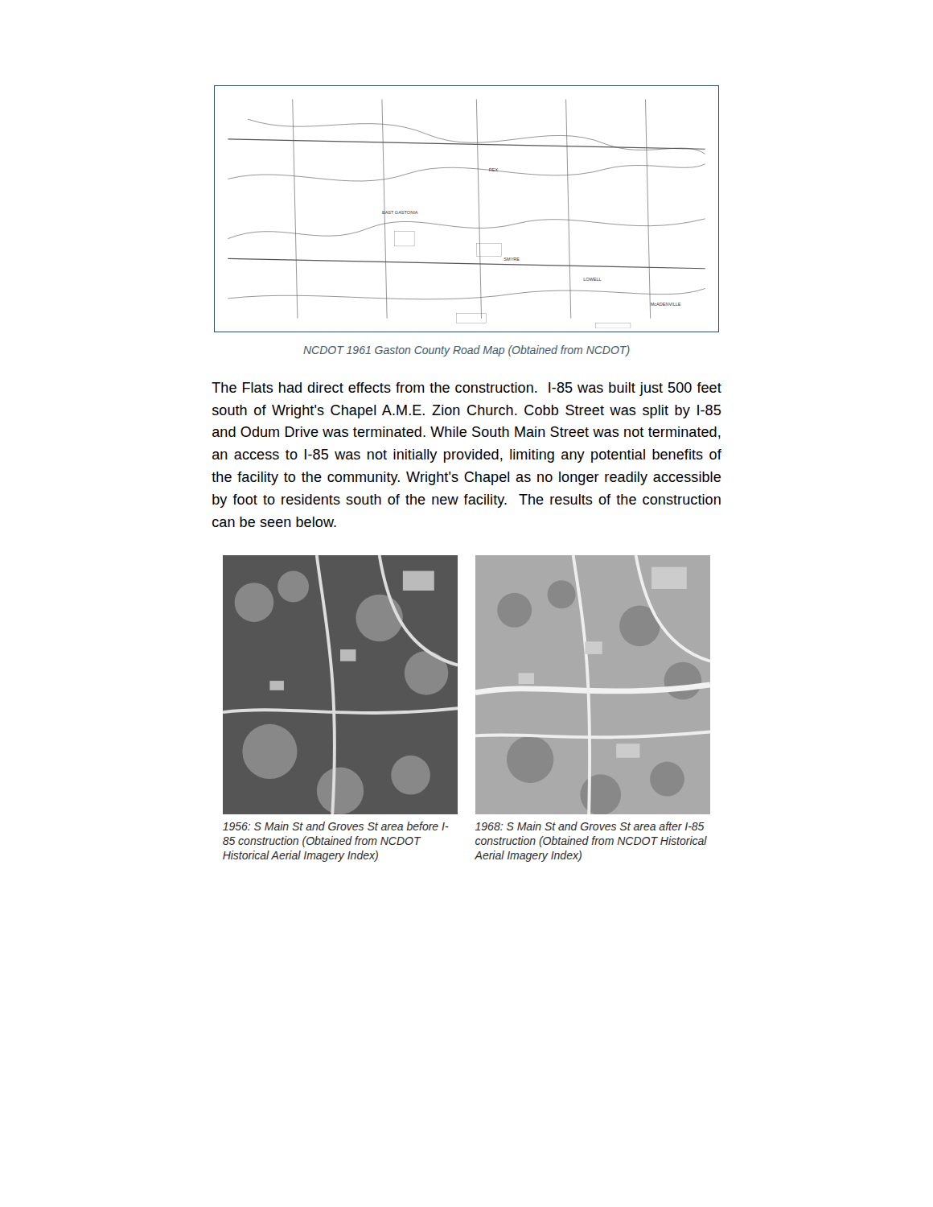NCDOT 1961 Gaston County Road Map (Obtained from NCDOT)
The Flats had direct effects from the construction. I‑85 was built just 500 feet south of Wright's Chapel A.M.E. Zion Church. Cobb Street was split by I‑85 and Odum Drive was terminated. While South Main Street was not terminated, an access to I‑85 was not initially provided, limiting any potential benefits of the facility to the community. Wright's Chapel as no longer readily accessible by foot to residents south of the new facility. The results of the construction can be seen below.
1956: S Main St and Groves St area before I-85 construction (Obtained from NCDOT Historical Aerial Imagery Index)
1968: S Main St and Groves St area after I-85 construction (Obtained from NCDOT Historical Aerial Imagery Index)